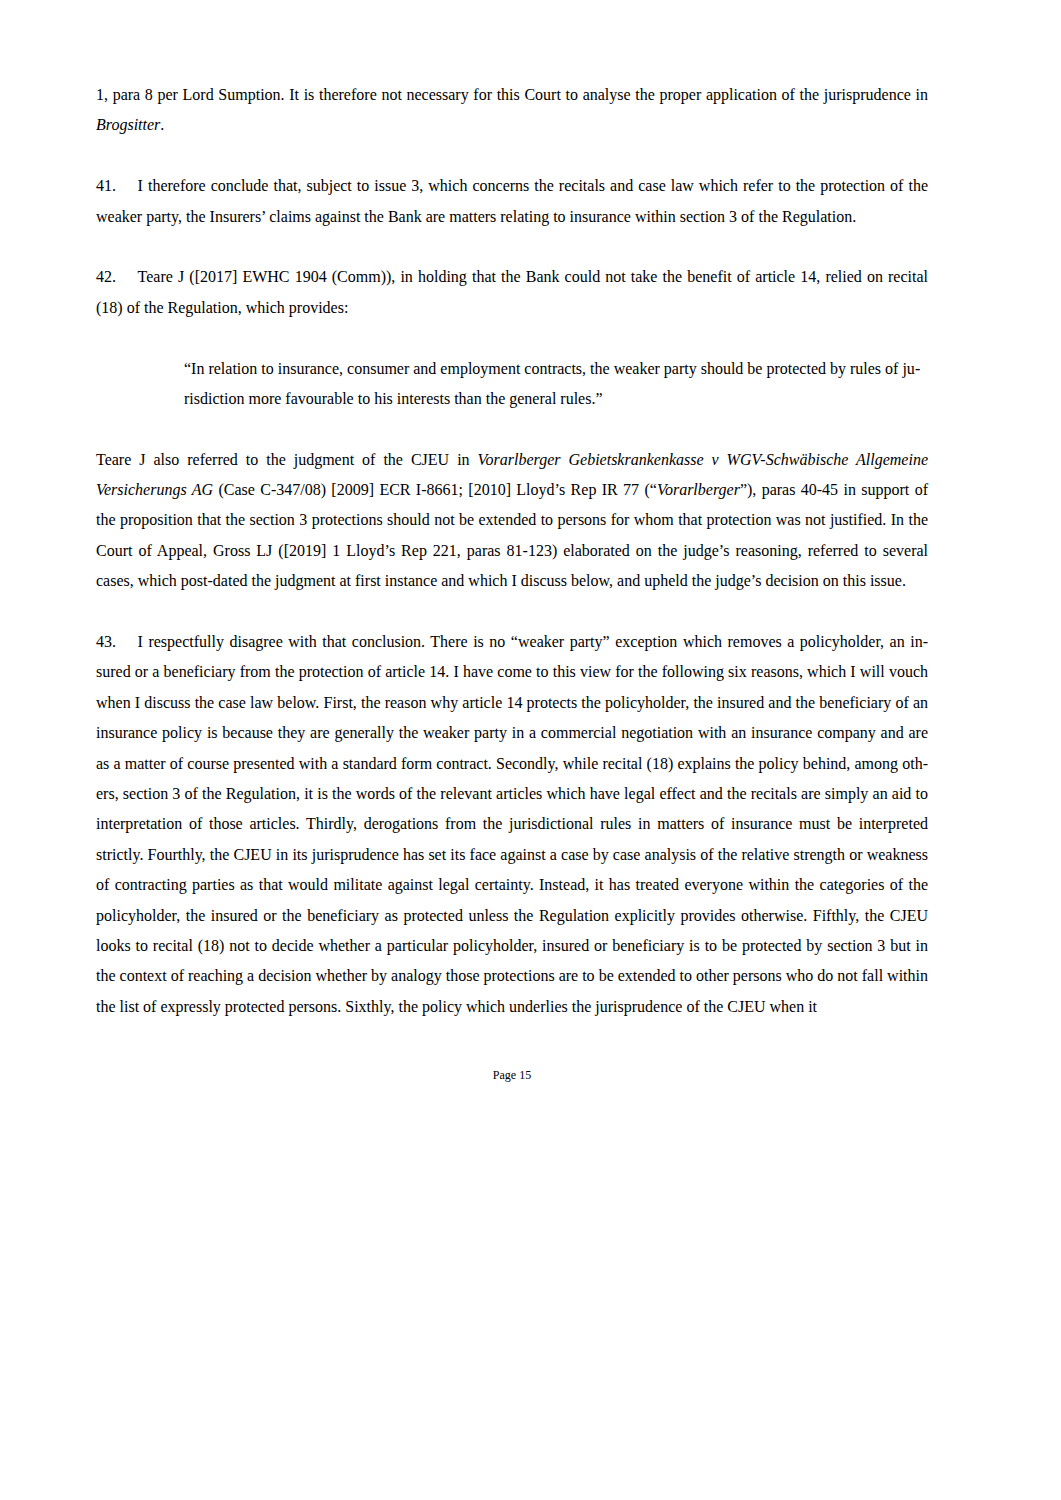1, para 8 per Lord Sumption. It is therefore not necessary for this Court to analyse the proper application of the jurisprudence in Brogsitter.
41. I therefore conclude that, subject to issue 3, which concerns the recitals and case law which refer to the protection of the weaker party, the Insurers’ claims against the Bank are matters relating to insurance within section 3 of the Regulation.
42. Teare J ([2017] EWHC 1904 (Comm)), in holding that the Bank could not take the benefit of article 14, relied on recital (18) of the Regulation, which provides:
“In relation to insurance, consumer and employment contracts, the weaker party should be protected by rules of jurisdiction more favourable to his interests than the general rules.”
Teare J also referred to the judgment of the CJEU in Vorarlberger Gebietskrankenkasse v WGV-Schwäbische Allgemeine Versicherungs AG (Case C-347/08) [2009] ECR I-8661; [2010] Lloyd’s Rep IR 77 (“Vorarlberger”), paras 40-45 in support of the proposition that the section 3 protections should not be extended to persons for whom that protection was not justified. In the Court of Appeal, Gross LJ ([2019] 1 Lloyd’s Rep 221, paras 81-123) elaborated on the judge’s reasoning, referred to several cases, which post-dated the judgment at first instance and which I discuss below, and upheld the judge’s decision on this issue.
43. I respectfully disagree with that conclusion. There is no “weaker party” exception which removes a policyholder, an insured or a beneficiary from the protection of article 14. I have come to this view for the following six reasons, which I will vouch when I discuss the case law below. First, the reason why article 14 protects the policyholder, the insured and the beneficiary of an insurance policy is because they are generally the weaker party in a commercial negotiation with an insurance company and are as a matter of course presented with a standard form contract. Secondly, while recital (18) explains the policy behind, among others, section 3 of the Regulation, it is the words of the relevant articles which have legal effect and the recitals are simply an aid to interpretation of those articles. Thirdly, derogations from the jurisdictional rules in matters of insurance must be interpreted strictly. Fourthly, the CJEU in its jurisprudence has set its face against a case by case analysis of the relative strength or weakness of contracting parties as that would militate against legal certainty. Instead, it has treated everyone within the categories of the policyholder, the insured or the beneficiary as protected unless the Regulation explicitly provides otherwise. Fifthly, the CJEU looks to recital (18) not to decide whether a particular policyholder, insured or beneficiary is to be protected by section 3 but in the context of reaching a decision whether by analogy those protections are to be extended to other persons who do not fall within the list of expressly protected persons. Sixthly, the policy which underlies the jurisprudence of the CJEU when it
Page 15